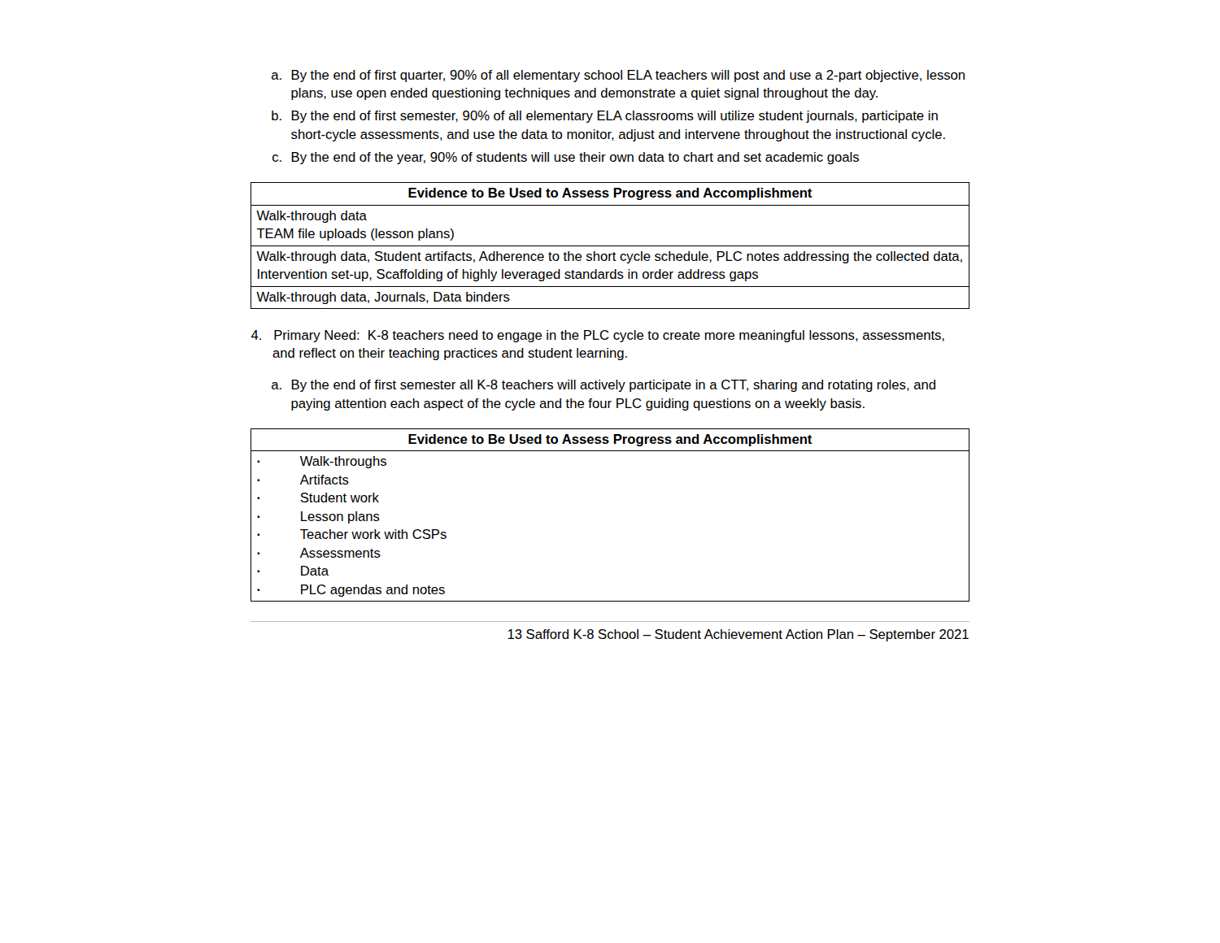By the end of first quarter, 90% of all elementary school ELA teachers will post and use a 2-part objective, lesson plans, use open ended questioning techniques and demonstrate a quiet signal throughout the day.
By the end of first semester, 90% of all elementary ELA classrooms will utilize student journals, participate in short-cycle assessments, and use the data to monitor, adjust and intervene throughout the instructional cycle.
By the end of the year, 90% of students will use their own data to chart and set academic goals
| Evidence to Be Used to Assess Progress and Accomplishment |
| --- |
| Walk-through data TEAM file uploads (lesson plans) |
| Walk-through data, Student artifacts, Adherence to the short cycle schedule, PLC notes addressing the collected data, Intervention set-up, Scaffolding of highly leveraged standards in order address gaps |
| Walk-through data, Journals, Data binders |
4. Primary Need: K-8 teachers need to engage in the PLC cycle to create more meaningful lessons, assessments, and reflect on their teaching practices and student learning.
By the end of first semester all K-8 teachers will actively participate in a CTT, sharing and rotating roles, and paying attention each aspect of the cycle and the four PLC guiding questions on a weekly basis.
| Evidence to Be Used to Assess Progress and Accomplishment |
| --- |
| Walk-throughs Artifacts Student work Lesson plans Teacher work with CSPs Assessments Data PLC agendas and notes |
13 Safford K-8 School – Student Achievement Action Plan – September 2021